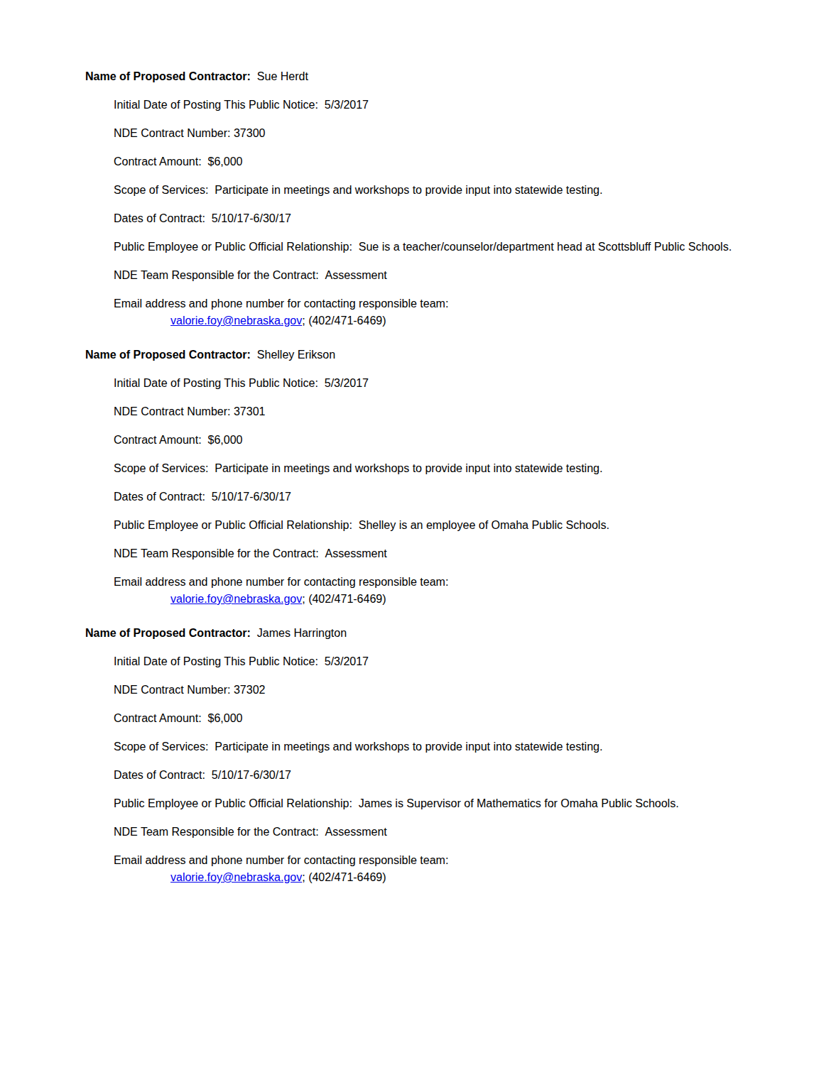Name of Proposed Contractor: Sue Herdt
Initial Date of Posting This Public Notice: 5/3/2017
NDE Contract Number: 37300
Contract Amount: $6,000
Scope of Services: Participate in meetings and workshops to provide input into statewide testing.
Dates of Contract: 5/10/17-6/30/17
Public Employee or Public Official Relationship: Sue is a teacher/counselor/department head at Scottsbluff Public Schools.
NDE Team Responsible for the Contract: Assessment
Email address and phone number for contacting responsible team: valorie.foy@nebraska.gov; (402/471-6469)
Name of Proposed Contractor: Shelley Erikson
Initial Date of Posting This Public Notice: 5/3/2017
NDE Contract Number: 37301
Contract Amount: $6,000
Scope of Services: Participate in meetings and workshops to provide input into statewide testing.
Dates of Contract: 5/10/17-6/30/17
Public Employee or Public Official Relationship: Shelley is an employee of Omaha Public Schools.
NDE Team Responsible for the Contract: Assessment
Email address and phone number for contacting responsible team: valorie.foy@nebraska.gov; (402/471-6469)
Name of Proposed Contractor: James Harrington
Initial Date of Posting This Public Notice: 5/3/2017
NDE Contract Number: 37302
Contract Amount: $6,000
Scope of Services: Participate in meetings and workshops to provide input into statewide testing.
Dates of Contract: 5/10/17-6/30/17
Public Employee or Public Official Relationship: James is Supervisor of Mathematics for Omaha Public Schools.
NDE Team Responsible for the Contract: Assessment
Email address and phone number for contacting responsible team: valorie.foy@nebraska.gov; (402/471-6469)